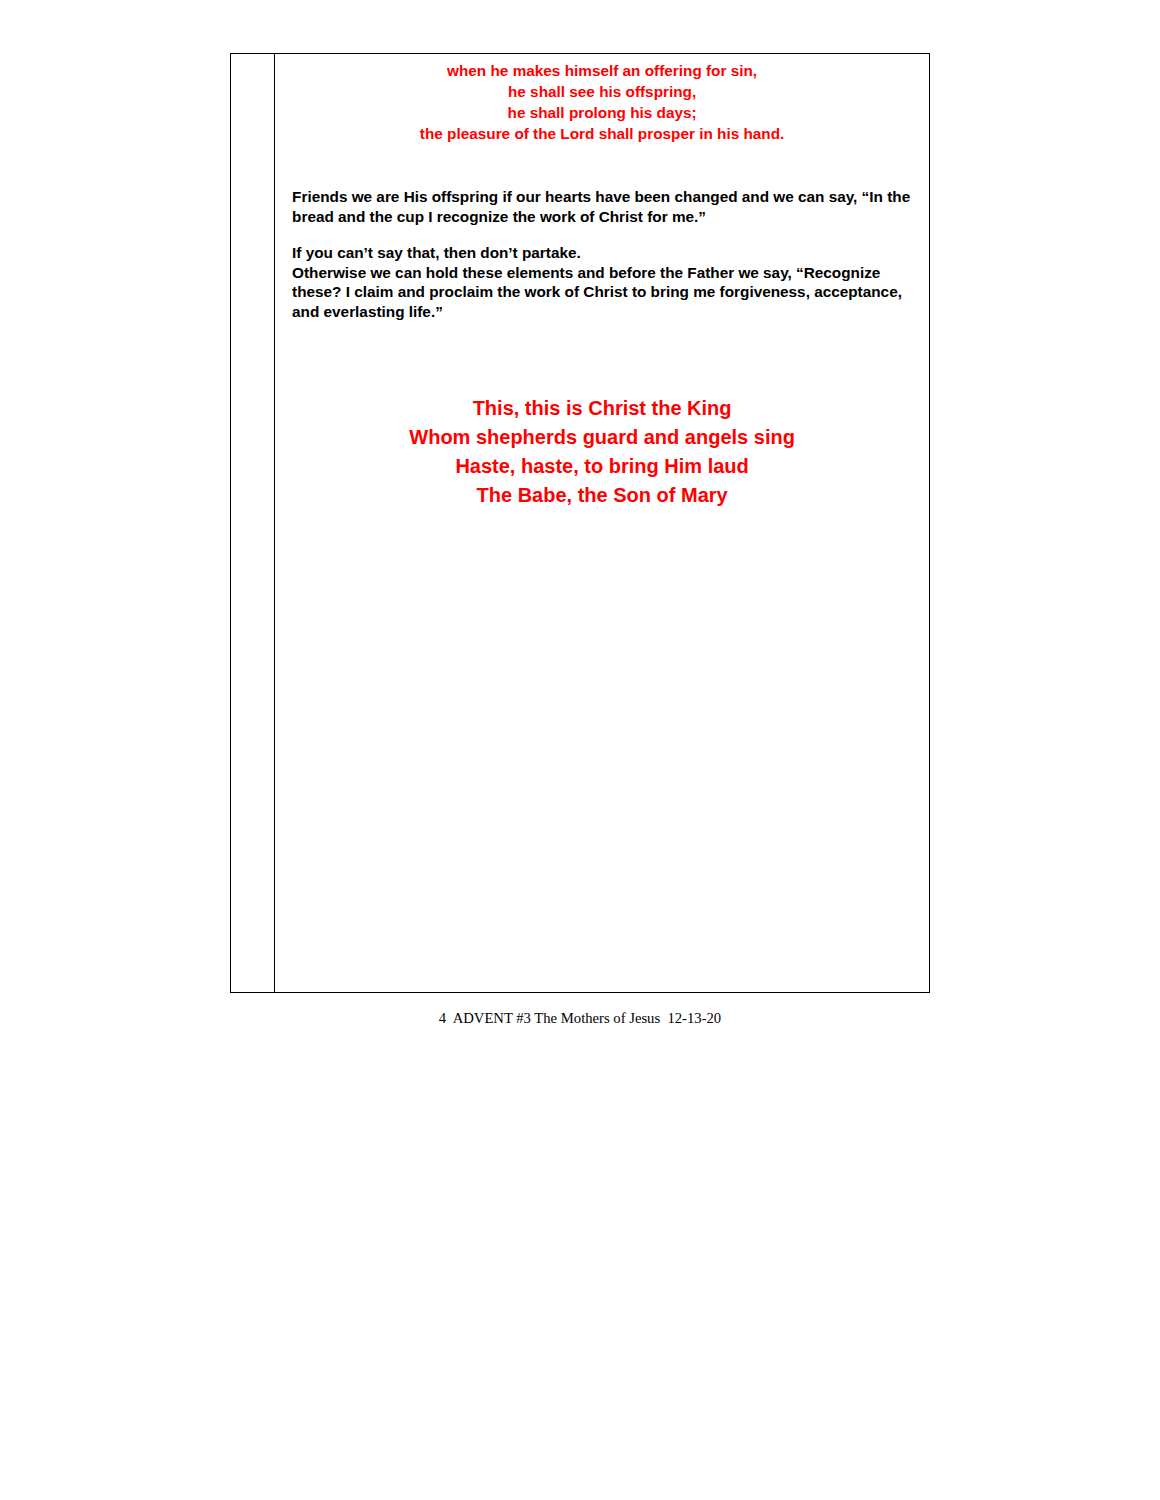when he makes himself an offering for sin,
he shall see his offspring,
he shall prolong his days;
the pleasure of the Lord shall prosper in his hand.
Friends we are His offspring if our hearts have been changed and we can say, “In the bread and the cup I recognize the work of Christ for me.”
If you can’t say that, then don’t partake.
Otherwise we can hold these elements and before the Father we say, “Recognize these? I claim and proclaim the work of Christ to bring me forgiveness, acceptance, and everlasting life.”
This, this is Christ the King
Whom shepherds guard and angels sing
Haste, haste, to bring Him laud
The Babe, the Son of Mary
4 ADVENT #3 The Mothers of Jesus 12-13-20